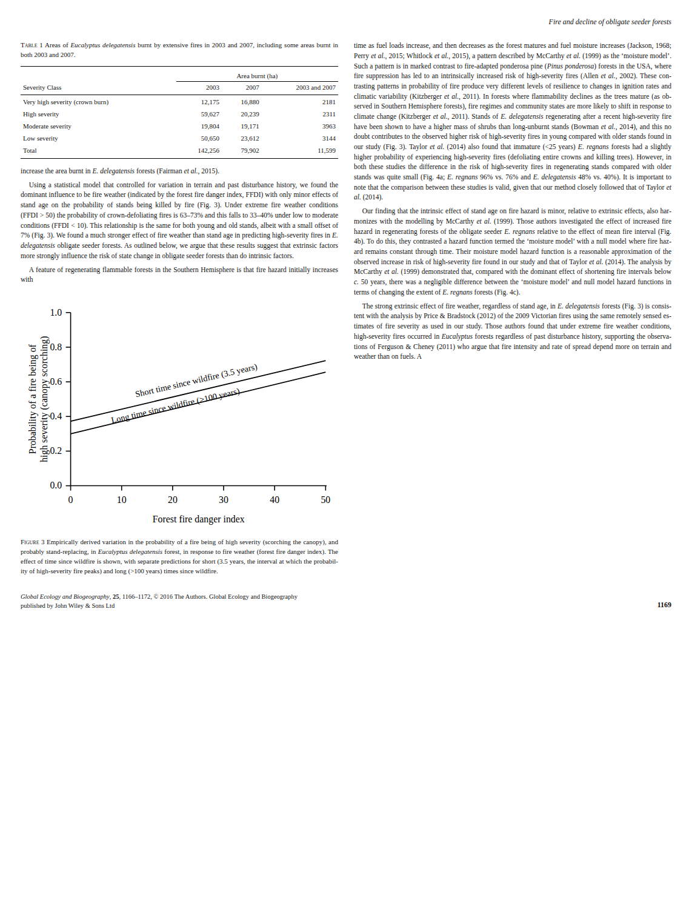Fire and decline of obligate seeder forests
Table 1 Areas of Eucalyptus delegatensis burnt by extensive fires in 2003 and 2007, including some areas burnt in both 2003 and 2007.
| | Area burnt (ha) |
| --- | --- |
| Severity Class | 2003 | 2007 | 2003 and 2007 |
| Very high severity (crown burn) | 12,175 | 16,880 | 2181 |
| High severity | 59,627 | 20,239 | 2311 |
| Moderate severity | 19,804 | 19,171 | 3963 |
| Low severity | 50,650 | 23,612 | 3144 |
| Total | 142,256 | 79,902 | 11,599 |
increase the area burnt in E. delegatensis forests (Fairman et al., 2015).
Using a statistical model that controlled for variation in terrain and past disturbance history, we found the dominant influence to be fire weather (indicated by the forest fire danger index, FFDI) with only minor effects of stand age on the probability of stands being killed by fire (Fig. 3). Under extreme fire weather conditions (FFDI > 50) the probability of crown-defoliating fires is 63–73% and this falls to 33–40% under low to moderate conditions (FFDI < 10). This relationship is the same for both young and old stands, albeit with a small offset of 7% (Fig. 3). We found a much stronger effect of fire weather than stand age in predicting high-severity fires in E. delegatensis obligate seeder forests. As outlined below, we argue that these results suggest that extrinsic factors more strongly influence the risk of state change in obligate seeder forests than do intrinsic factors.
A feature of regenerating flammable forests in the Southern Hemisphere is that fire hazard initially increases with
0.0 0.2 0.4 0.6 0.8 1.0 0 10 20 30 40 50 Forest fire danger index Probability of a fire being of high severity (canopy scorching) Short time since wildfire (3.5 years) Long time since wildfire (>100 years)
Figure 3 Empirically derived variation in the probability of a fire being of high severity (scorching the canopy), and probably stand-replacing, in Eucalyptus delegatensis forest, in response to fire weather (forest fire danger index). The effect of time since wildfire is shown, with separate predictions for short (3.5 years, the interval at which the probability of high-severity fire peaks) and long (>100 years) times since wildfire.
time as fuel loads increase, and then decreases as the forest matures and fuel moisture increases (Jackson, 1968; Perry et al., 2015; Whitlock et al., 2015), a pattern described by McCarthy et al. (1999) as the ‘moisture model’. Such a pattern is in marked contrast to fire-adapted ponderosa pine (Pinus ponderosa) forests in the USA, where fire suppression has led to an intrinsically increased risk of high-severity fires (Allen et al., 2002). These contrasting patterns in probability of fire produce very different levels of resilience to changes in ignition rates and climatic variability (Kitzberger et al., 2011). In forests where flammability declines as the trees mature (as observed in Southern Hemisphere forests), fire regimes and community states are more likely to shift in response to climate change (Kitzberger et al., 2011). Stands of E. delegatensis regenerating after a recent high-severity fire have been shown to have a higher mass of shrubs than long-unburnt stands (Bowman et al., 2014), and this no doubt contributes to the observed higher risk of high-severity fires in young compared with older stands found in our study (Fig. 3). Taylor et al. (2014) also found that immature (<25 years) E. regnans forests had a slightly higher probability of experiencing high-severity fires (defoliating entire crowns and killing trees). However, in both these studies the difference in the risk of high-severity fires in regenerating stands compared with older stands was quite small (Fig. 4a; E. regnans 96% vs. 76% and E. delegatensis 48% vs. 40%). It is important to note that the comparison between these studies is valid, given that our method closely followed that of Taylor et al. (2014).
Our finding that the intrinsic effect of stand age on fire hazard is minor, relative to extrinsic effects, also harmonizes with the modelling by McCarthy et al. (1999). Those authors investigated the effect of increased fire hazard in regenerating forests of the obligate seeder E. regnans relative to the effect of mean fire interval (Fig. 4b). To do this, they contrasted a hazard function termed the ‘moisture model’ with a null model where fire hazard remains constant through time. Their moisture model hazard function is a reasonable approximation of the observed increase in risk of high-severity fire found in our study and that of Taylor et al. (2014). The analysis by McCarthy et al. (1999) demonstrated that, compared with the dominant effect of shortening fire intervals below c. 50 years, there was a negligible difference between the ‘moisture model’ and null model hazard functions in terms of changing the extent of E. regnans forests (Fig. 4c).
The strong extrinsic effect of fire weather, regardless of stand age, in E. delegatensis forests (Fig. 3) is consistent with the analysis by Price & Bradstock (2012) of the 2009 Victorian fires using the same remotely sensed estimates of fire severity as used in our study. Those authors found that under extreme fire weather conditions, high-severity fires occurred in Eucalyptus forests regardless of past disturbance history, supporting the observations of Ferguson & Cheney (2011) who argue that fire intensity and rate of spread depend more on terrain and weather than on fuels. A
Global Ecology and Biogeography, 25, 1166–1172, © 2016 The Authors. Global Ecology and Biogeography
published by John Wiley & Sons Ltd
1169